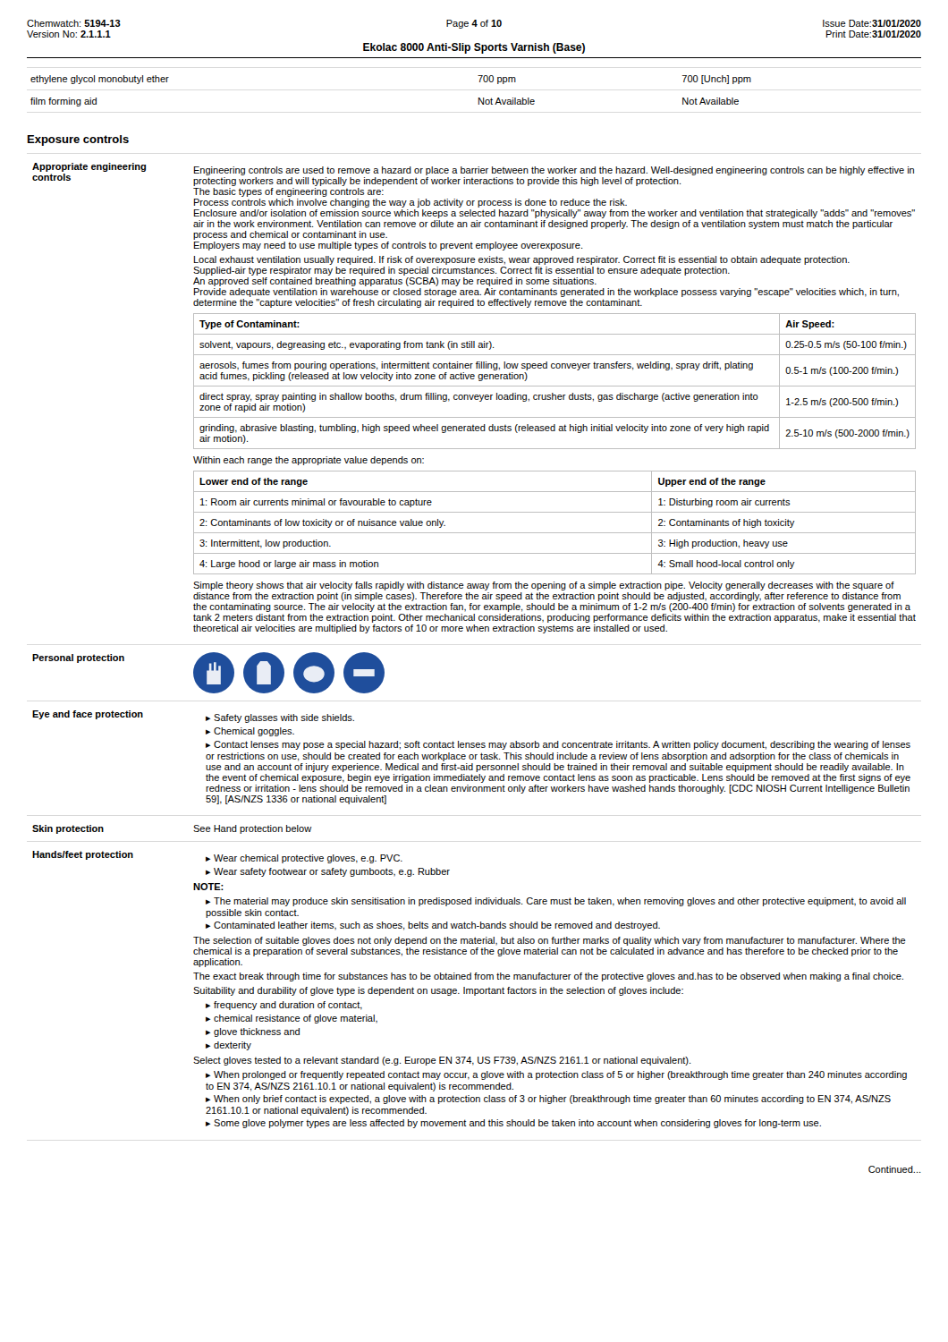Chemwatch: 5194-13
Page 4 of 10
Issue Date:31/01/2020
Version No: 2.1.1.1
Print Date:31/01/2020
Ekolac 8000 Anti-Slip Sports Varnish (Base)
| ethylene glycol monobutyl ether | 700 ppm | 700 [Unch] ppm |
| film forming aid | Not Available | Not Available |
Exposure controls
| Appropriate engineering controls | Engineering controls are used to remove a hazard or place a barrier between the worker and the hazard. Well-designed engineering controls can be highly effective in protecting workers and will typically be independent of worker interactions to provide this high level of protection. The basic types of engineering controls are: Process controls which involve changing the way a job activity or process is done to reduce the risk. Enclosure and/or isolation of emission source which keeps a selected hazard "physically" away from the worker and ventilation that strategically "adds" and "removes" air in the work environment. Ventilation can remove or dilute an air contaminant if designed properly. The design of a ventilation system must match the particular process and chemical or contaminant in use. Employers may need to use multiple types of controls to prevent employee overexposure. Local exhaust ventilation usually required. If risk of overexposure exists, wear approved respirator. Correct fit is essential to obtain adequate protection. Supplied-air type respirator may be required in special circumstances. Correct fit is essential to ensure adequate protection. An approved self contained breathing apparatus (SCBA) may be required in some situations. Provide adequate ventilation in warehouse or closed storage area. Air contaminants generated in the workplace possess varying "escape" velocities which, in turn, determine the "capture velocities" of fresh circulating air required to effectively remove the contaminant. / Type of Contaminant: / Air Speed: / / --- / --- / / solvent, vapours, degreasing etc., evaporating from tank (in still air). / 0.25-0.5 m/s (50-100 f/min.) / / aerosols, fumes from pouring operations, intermittent container filling, low speed conveyer transfers, welding, spray drift, plating acid fumes, pickling (released at low velocity into zone of active generation) / 0.5-1 m/s (100-200 f/min.) / / direct spray, spray painting in shallow booths, drum filling, conveyer loading, crusher dusts, gas discharge (active generation into zone of rapid air motion) / 1-2.5 m/s (200-500 f/min.) / / grinding, abrasive blasting, tumbling, high speed wheel generated dusts (released at high initial velocity into zone of very high rapid air motion). / 2.5-10 m/s (500-2000 f/min.) / Within each range the appropriate value depends on: / Lower end of the range / Upper end of the range / / --- / --- / / 1: Room air currents minimal or favourable to capture / 1: Disturbing room air currents / / 2: Contaminants of low toxicity or of nuisance value only. / 2: Contaminants of high toxicity / / 3: Intermittent, low production. / 3: High production, heavy use / / 4: Large hood or large air mass in motion / 4: Small hood-local control only / Simple theory shows that air velocity falls rapidly with distance away from the opening of a simple extraction pipe. Velocity generally decreases with the square of distance from the extraction point (in simple cases). Therefore the air speed at the extraction point should be adjusted, accordingly, after reference to distance from the contaminating source. The air velocity at the extraction fan, for example, should be a minimum of 1-2 m/s (200-400 f/min) for extraction of solvents generated in a tank 2 meters distant from the extraction point. Other mechanical considerations, producing performance deficits within the extraction apparatus, make it essential that theoretical air velocities are multiplied by factors of 10 or more when extraction systems are installed or used. |
| Personal protection | |
| Eye and face protection | Safety glasses with side shields. Chemical goggles. Contact lenses may pose a special hazard; soft contact lenses may absorb and concentrate irritants. A written policy document, describing the wearing of lenses or restrictions on use, should be created for each workplace or task. This should include a review of lens absorption and adsorption for the class of chemicals in use and an account of injury experience. Medical and first-aid personnel should be trained in their removal and suitable equipment should be readily available. In the event of chemical exposure, begin eye irrigation immediately and remove contact lens as soon as practicable. Lens should be removed at the first signs of eye redness or irritation - lens should be removed in a clean environment only after workers have washed hands thoroughly. [CDC NIOSH Current Intelligence Bulletin 59], [AS/NZS 1336 or national equivalent] |
| Skin protection | See Hand protection below |
| Hands/feet protection | Wear chemical protective gloves, e.g. PVC. Wear safety footwear or safety gumboots, e.g. Rubber NOTE: The material may produce skin sensitisation in predisposed individuals. Care must be taken, when removing gloves and other protective equipment, to avoid all possible skin contact. Contaminated leather items, such as shoes, belts and watch-bands should be removed and destroyed. The selection of suitable gloves does not only depend on the material, but also on further marks of quality which vary from manufacturer to manufacturer. Where the chemical is a preparation of several substances, the resistance of the glove material can not be calculated in advance and has therefore to be checked prior to the application. The exact break through time for substances has to be obtained from the manufacturer of the protective gloves and.has to be observed when making a final choice. Suitability and durability of glove type is dependent on usage. Important factors in the selection of gloves include: frequency and duration of contact, chemical resistance of glove material, glove thickness and dexterity Select gloves tested to a relevant standard (e.g. Europe EN 374, US F739, AS/NZS 2161.1 or national equivalent). When prolonged or frequently repeated contact may occur, a glove with a protection class of 5 or higher (breakthrough time greater than 240 minutes according to EN 374, AS/NZS 2161.10.1 or national equivalent) is recommended. When only brief contact is expected, a glove with a protection class of 3 or higher (breakthrough time greater than 60 minutes according to EN 374, AS/NZS 2161.10.1 or national equivalent) is recommended. Some glove polymer types are less affected by movement and this should be taken into account when considering gloves for long-term use. |
Continued...